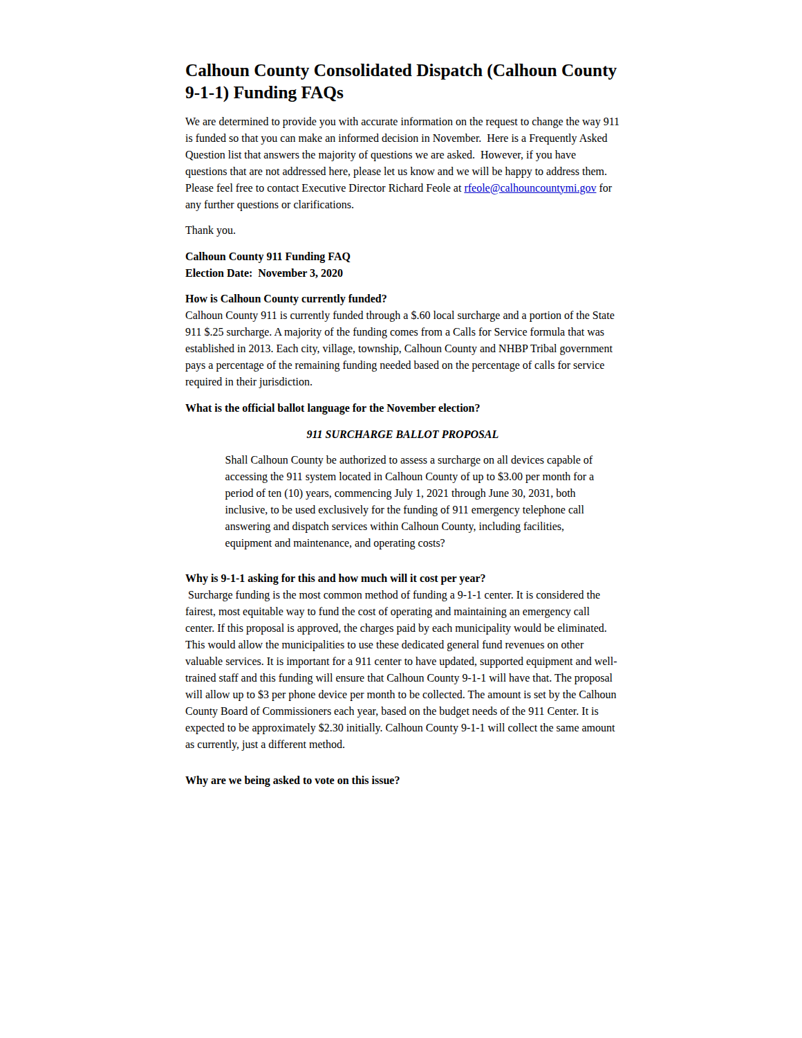Calhoun County Consolidated Dispatch (Calhoun County 9-1-1) Funding FAQs
We are determined to provide you with accurate information on the request to change the way 911 is funded so that you can make an informed decision in November. Here is a Frequently Asked Question list that answers the majority of questions we are asked. However, if you have questions that are not addressed here, please let us know and we will be happy to address them. Please feel free to contact Executive Director Richard Feole at rfeole@calhouncountymi.gov for any further questions or clarifications.
Thank you.
Calhoun County 911 Funding FAQ
Election Date: November 3, 2020
How is Calhoun County currently funded?
Calhoun County 911 is currently funded through a $.60 local surcharge and a portion of the State 911 $.25 surcharge. A majority of the funding comes from a Calls for Service formula that was established in 2013. Each city, village, township, Calhoun County and NHBP Tribal government pays a percentage of the remaining funding needed based on the percentage of calls for service required in their jurisdiction.
What is the official ballot language for the November election?
911 SURCHARGE BALLOT PROPOSAL
Shall Calhoun County be authorized to assess a surcharge on all devices capable of accessing the 911 system located in Calhoun County of up to $3.00 per month for a period of ten (10) years, commencing July 1, 2021 through June 30, 2031, both inclusive, to be used exclusively for the funding of 911 emergency telephone call answering and dispatch services within Calhoun County, including facilities, equipment and maintenance, and operating costs?
Why is 9-1-1 asking for this and how much will it cost per year?
Surcharge funding is the most common method of funding a 9-1-1 center. It is considered the fairest, most equitable way to fund the cost of operating and maintaining an emergency call center. If this proposal is approved, the charges paid by each municipality would be eliminated. This would allow the municipalities to use these dedicated general fund revenues on other valuable services. It is important for a 911 center to have updated, supported equipment and well- trained staff and this funding will ensure that Calhoun County 9-1-1 will have that. The proposal will allow up to $3 per phone device per month to be collected. The amount is set by the Calhoun County Board of Commissioners each year, based on the budget needs of the 911 Center. It is expected to be approximately $2.30 initially. Calhoun County 9-1-1 will collect the same amount as currently, just a different method.
Why are we being asked to vote on this issue?